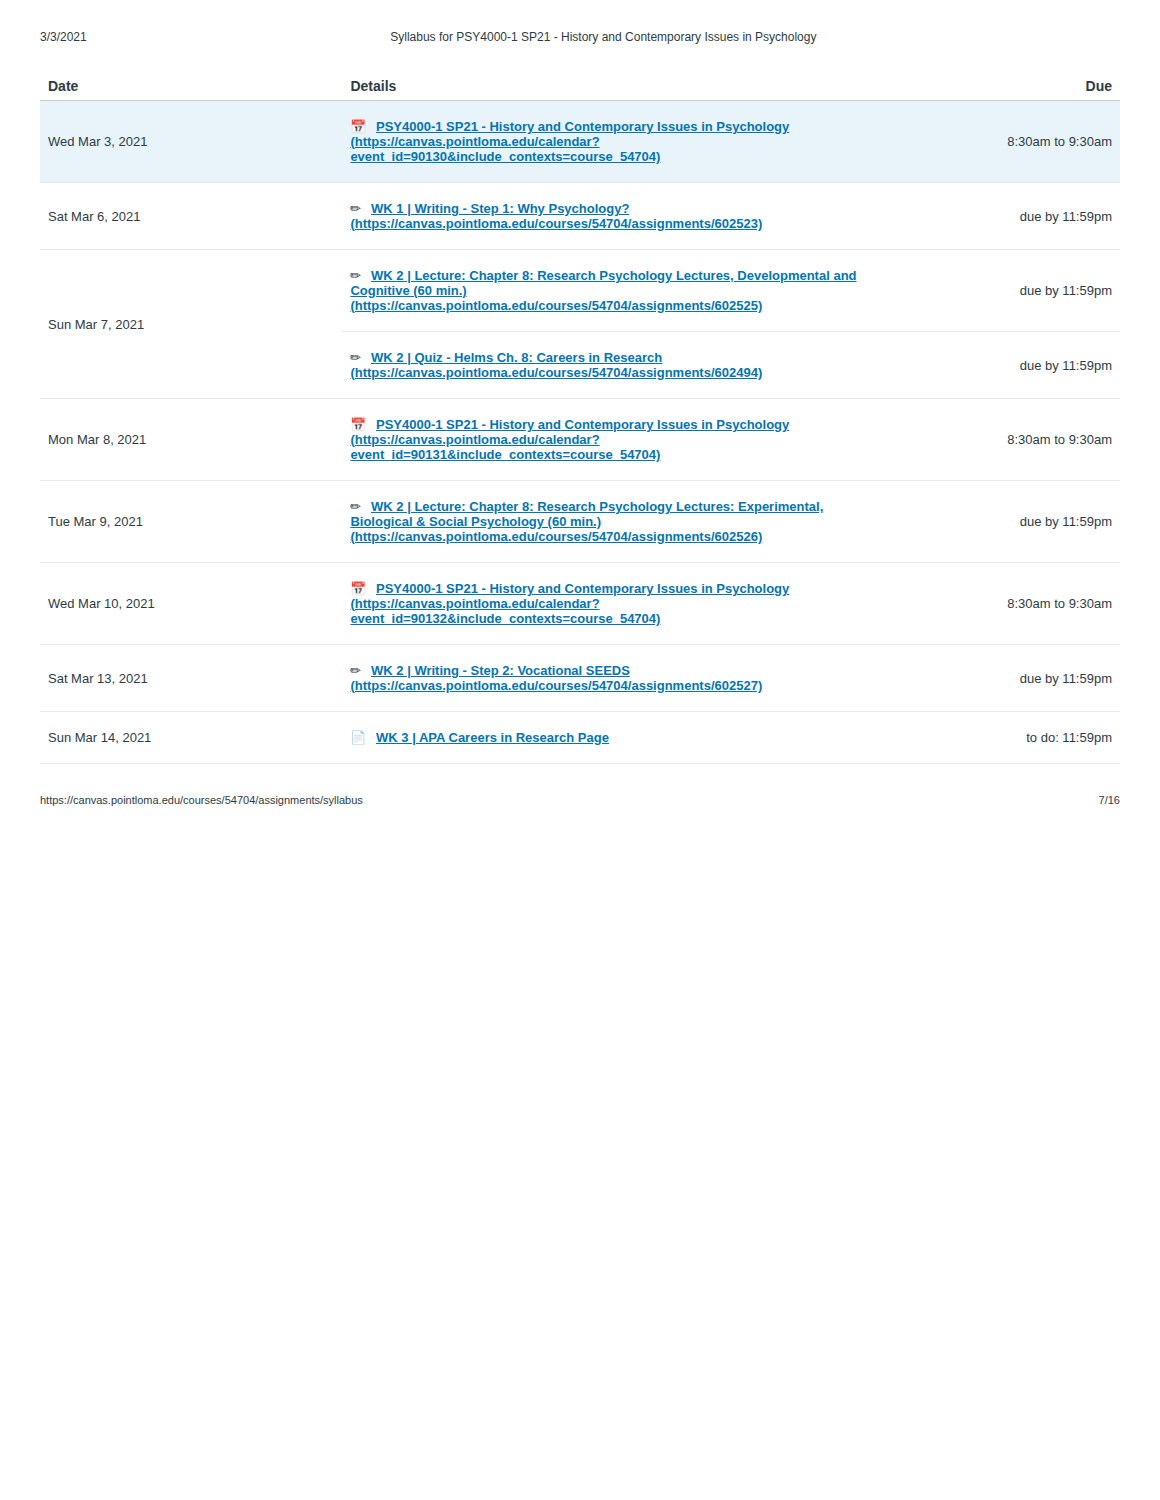3/3/2021
Syllabus for PSY4000-1 SP21 - History and Contemporary Issues in Psychology
| Date | Details | Due |
| --- | --- | --- |
| Wed Mar 3, 2021 | 📅 PSY4000-1 SP21 - History and Contemporary Issues in Psychology (https://canvas.pointloma.edu/calendar?event_id=90130&include_contexts=course_54704) | 8:30am to 9:30am |
| Sat Mar 6, 2021 | ✏ WK 1 / Writing - Step 1: Why Psychology? (https://canvas.pointloma.edu/courses/54704/assignments/602523) | due by 11:59pm |
| Sun Mar 7, 2021 | ✏ WK 2 / Lecture: Chapter 8: Research Psychology Lectures, Developmental and Cognitive (60 min.) (https://canvas.pointloma.edu/courses/54704/assignments/602525) | due by 11:59pm |
| ✏ WK 2 / Quiz - Helms Ch. 8: Careers in Research (https://canvas.pointloma.edu/courses/54704/assignments/602494) | due by 11:59pm |
| Mon Mar 8, 2021 | 📅 PSY4000-1 SP21 - History and Contemporary Issues in Psychology (https://canvas.pointloma.edu/calendar?event_id=90131&include_contexts=course_54704) | 8:30am to 9:30am |
| Tue Mar 9, 2021 | ✏ WK 2 / Lecture: Chapter 8: Research Psychology Lectures: Experimental, Biological & Social Psychology (60 min.) (https://canvas.pointloma.edu/courses/54704/assignments/602526) | due by 11:59pm |
| Wed Mar 10, 2021 | 📅 PSY4000-1 SP21 - History and Contemporary Issues in Psychology (https://canvas.pointloma.edu/calendar?event_id=90132&include_contexts=course_54704) | 8:30am to 9:30am |
| Sat Mar 13, 2021 | ✏ WK 2 / Writing - Step 2: Vocational SEEDS (https://canvas.pointloma.edu/courses/54704/assignments/602527) | due by 11:59pm |
| Sun Mar 14, 2021 | 📄 WK 3 / APA Careers in Research Page | to do: 11:59pm |
https://canvas.pointloma.edu/courses/54704/assignments/syllabus
7/16